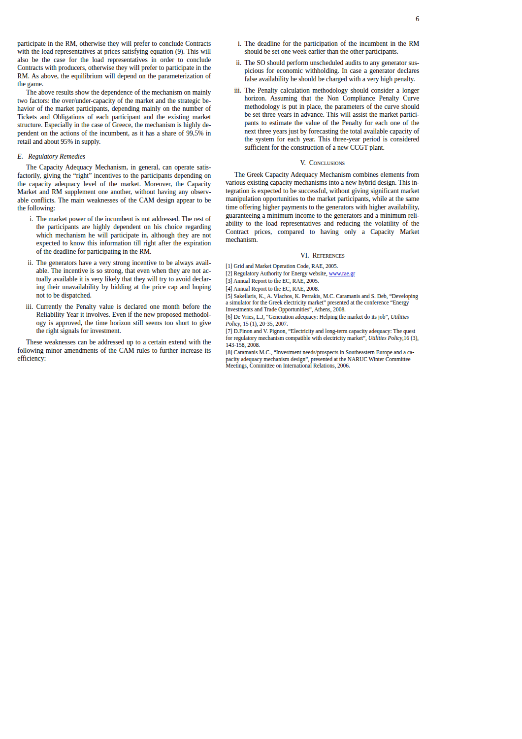6
participate in the RM, otherwise they will prefer to conclude Contracts with the load representatives at prices satisfying equation (9). This will also be the case for the load representatives in order to conclude Contracts with producers, otherwise they will prefer to participate in the RM. As above, the equilibrium will depend on the parameterization of the game.
The above results show the dependence of the mechanism on mainly two factors: the over/under-capacity of the market and the strategic behavior of the market participants, depending mainly on the number of Tickets and Obligations of each participant and the existing market structure. Especially in the case of Greece, the mechanism is highly dependent on the actions of the incumbent, as it has a share of 99,5% in retail and about 95% in supply.
E. Regulatory Remedies
The Capacity Adequacy Mechanism, in general, can operate satisfactorily, giving the “right” incentives to the participants depending on the capacity adequacy level of the market. Moreover, the Capacity Market and RM supplement one another, without having any observable conflicts. The main weaknesses of the CAM design appear to be the following:
The market power of the incumbent is not addressed. The rest of the participants are highly dependent on his choice regarding which mechanism he will participate in, although they are not expected to know this information till right after the expiration of the deadline for participating in the RM.
The generators have a very strong incentive to be always available. The incentive is so strong, that even when they are not actually available it is very likely that they will try to avoid declaring their unavailability by bidding at the price cap and hoping not to be dispatched.
Currently the Penalty value is declared one month before the Reliability Year it involves. Even if the new proposed methodology is approved, the time horizon still seems too short to give the right signals for investment.
These weaknesses can be addressed up to a certain extend with the following minor amendments of the CAM rules to further increase its efficiency:
The deadline for the participation of the incumbent in the RM should be set one week earlier than the other participants.
The SO should perform unscheduled audits to any generator suspicious for economic withholding. In case a generator declares false availability he should be charged with a very high penalty.
The Penalty calculation methodology should consider a longer horizon. Assuming that the Non Compliance Penalty Curve methodology is put in place, the parameters of the curve should be set three years in advance. This will assist the market participants to estimate the value of the Penalty for each one of the next three years just by forecasting the total available capacity of the system for each year. This three-year period is considered sufficient for the construction of a new CCGT plant.
V. Conclusions
The Greek Capacity Adequacy Mechanism combines elements from various existing capacity mechanisms into a new hybrid design. This integration is expected to be successful, without giving significant market manipulation opportunities to the market participants, while at the same time offering higher payments to the generators with higher availability, guaranteeing a minimum income to the generators and a minimum reliability to the load representatives and reducing the volatility of the Contract prices, compared to having only a Capacity Market mechanism.
VI. References
[1] Grid and Market Operation Code, RAE, 2005.
[2] Regulatory Authority for Energy website, www.rae.gr
[3] Annual Report to the EC, RAE, 2005.
[4] Annual Report to the EC, RAE, 2008.
[5] Sakellaris, K., A. Vlachos, K. Perrakis, M.C. Caramanis and S. Deb, “Developing a simulator for the Greek electricity market” presented at the conference “Energy Investments and Trade Opportunities”, Athens, 2008.
[6] De Vries, L.J, “Generation adequacy: Helping the market do its job”, Utilities Policy, 15 (1), 20-35, 2007.
[7] D.Finon and V. Pignon, “Electricity and long-term capacity adequacy: The quest for regulatory mechanism compatible with electricity market”, Utilities Policy,16 (3), 143-158, 2008.
[8] Caramanis M.C., “Investment needs/prospects in Southeastern Europe and a capacity adequacy mechanism design”, presented at the NARUC Winter Committee Meetings, Committee on International Relations, 2006.